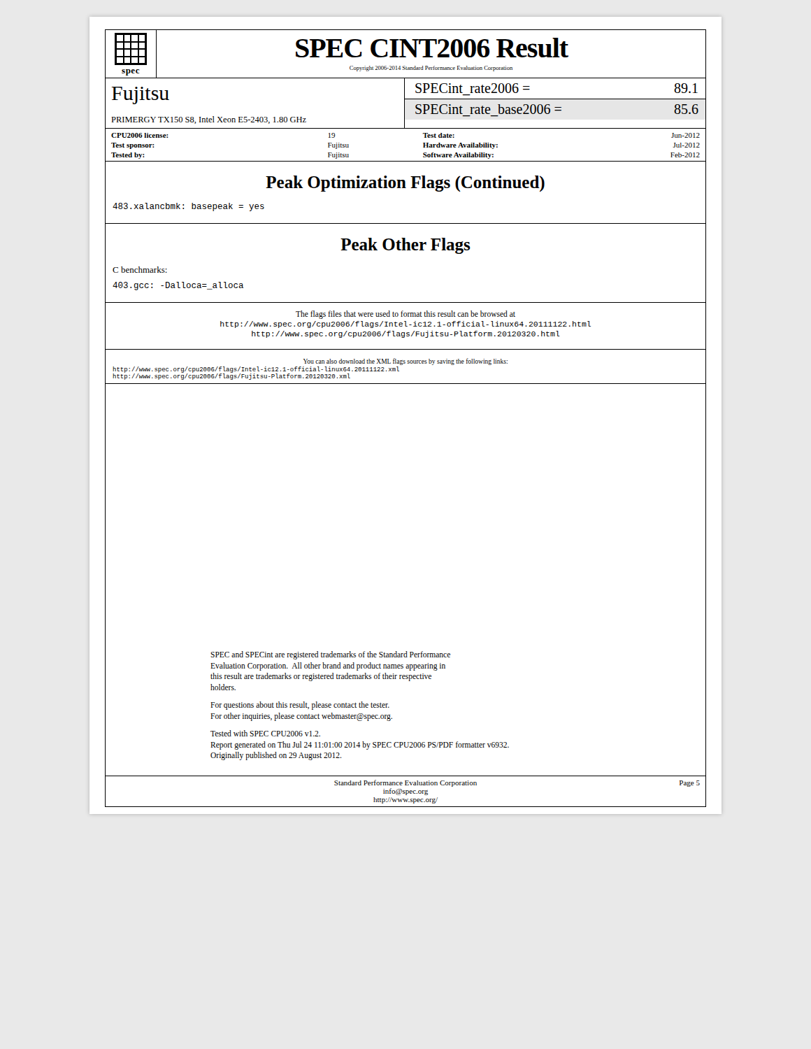spec
SPEC CINT2006 Result
Copyright 2006-2014 Standard Performance Evaluation Corporation
Fujitsu
PRIMERGY TX150 S8, Intel Xeon E5-2403, 1.80 GHz
SPECint_rate2006 =89.1
SPECint_rate_base2006 =85.6
| CPU2006 license: | 19 |
| Test sponsor: | Fujitsu |
| Tested by: | Fujitsu |
| Test date: | Jun-2012 |
| Hardware Availability: | Jul-2012 |
| Software Availability: | Feb-2012 |
Peak Optimization Flags (Continued)
483.xalancbmk: basepeak = yes
Peak Other Flags
C benchmarks:
403.gcc: -Dalloca=_alloca
The flags files that were used to format this result can be browsed at
http://www.spec.org/cpu2006/flags/Intel-ic12.1-official-linux64.20111122.html
http://www.spec.org/cpu2006/flags/Fujitsu-Platform.20120320.html
You can also download the XML flags sources by saving the following links:
http://www.spec.org/cpu2006/flags/Intel-ic12.1-official-linux64.20111122.xml
http://www.spec.org/cpu2006/flags/Fujitsu-Platform.20120320.xml
SPEC and SPECint are registered trademarks of the Standard Performance
Evaluation Corporation. All other brand and product names appearing in
this result are trademarks or registered trademarks of their respective
holders.
For questions about this result, please contact the tester.
For other inquiries, please contact webmaster@spec.org.
Tested with SPEC CPU2006 v1.2.
Report generated on Thu Jul 24 11:01:00 2014 by SPEC CPU2006 PS/PDF formatter v6932.
Originally published on 29 August 2012.
Standard Performance Evaluation Corporation
info@spec.org
http://www.spec.org/
Page 5